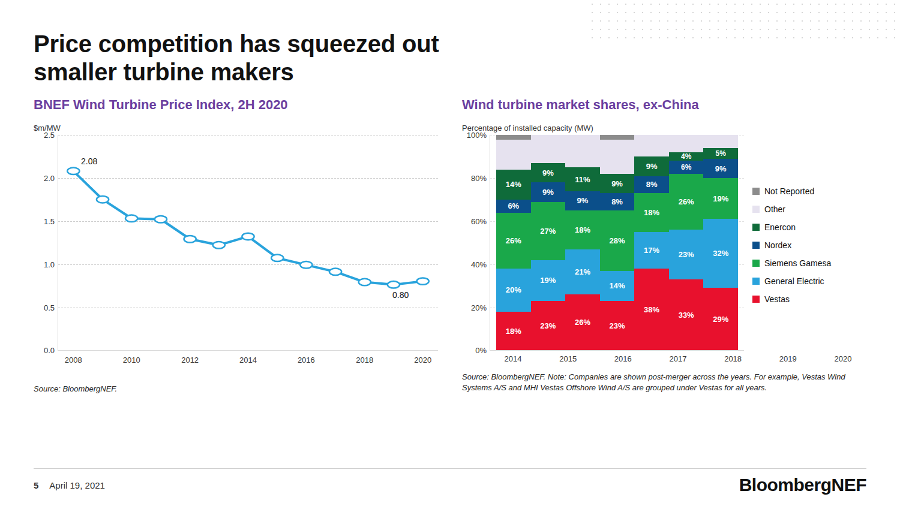Price competition has squeezed out
smaller turbine makers
BNEF Wind Turbine Price Index, 2H 2020
$m/MW
0.0
0.5
1.0
1.5
2.0
2.5
2.08
0.80
2008
2010
2012
2014
2016
2018
2020
Source: BloombergNEF.
Wind turbine market shares, ex-China
Percentage of installed capacity (MW)
0%
20%
40%
60%
80%
100%
14%
6%
26%
20%
18%
9%
9%
27%
19%
23%
11%
9%
18%
21%
26%
9%
8%
28%
14%
23%
9%
8%
18%
17%
38%
4%
6%
26%
23%
33%
5%
9%
19%
32%
29%
Not Reported
Other
Enercon
Nordex
Siemens Gamesa
General Electric
Vestas
2014201520162017201820192020
Source: BloombergNEF. Note: Companies are shown post-merger across the years. For example, Vestas Wind Systems A/S and MHI Vestas Offshore Wind A/S are grouped under Vestas for all years.
5 April 19, 2021
BloombergNEF